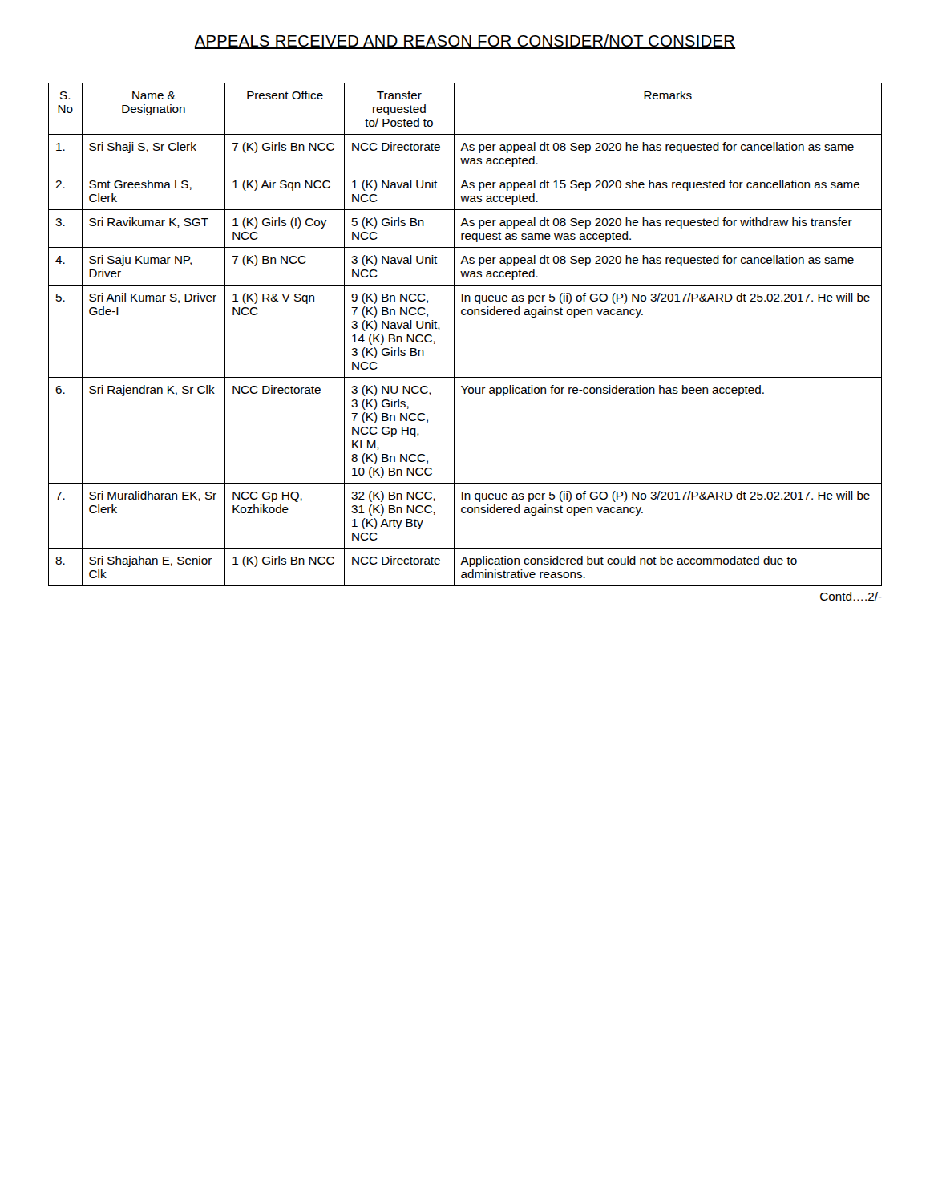APPEALS RECEIVED AND REASON FOR CONSIDER/NOT CONSIDER
| S. No | Name & Designation | Present Office | Transfer requested to/ Posted to | Remarks |
| --- | --- | --- | --- | --- |
| 1. | Sri Shaji S, Sr Clerk | 7 (K) Girls Bn NCC | NCC Directorate | As per appeal dt 08 Sep 2020 he has requested for cancellation as same was accepted. |
| 2. | Smt Greeshma LS, Clerk | 1 (K) Air Sqn NCC | 1 (K) Naval Unit NCC | As per appeal dt 15 Sep 2020 she has requested for cancellation as same was accepted. |
| 3. | Sri Ravikumar K, SGT | 1 (K) Girls (I) Coy NCC | 5 (K) Girls Bn NCC | As per appeal dt 08 Sep 2020 he has requested for withdraw his transfer request as same was accepted. |
| 4. | Sri Saju Kumar NP, Driver | 7 (K) Bn NCC | 3 (K) Naval Unit NCC | As per appeal dt 08 Sep 2020 he has requested for cancellation as same was accepted. |
| 5. | Sri Anil Kumar S, Driver Gde-I | 1 (K) R& V Sqn NCC | 9 (K) Bn NCC, 7 (K) Bn NCC, 3 (K) Naval Unit, 14 (K) Bn NCC, 3 (K) Girls Bn NCC | In queue as per 5 (ii) of GO (P) No 3/2017/P&ARD dt 25.02.2017. He will be considered against open vacancy. |
| 6. | Sri Rajendran K, Sr Clk | NCC Directorate | 3 (K) NU NCC, 3 (K) Girls, 7 (K) Bn NCC, NCC Gp Hq, KLM, 8 (K) Bn NCC, 10 (K) Bn NCC | Your application for re-consideration has been accepted. |
| 7. | Sri Muralidharan EK, Sr Clerk | NCC Gp HQ, Kozhikode | 32 (K) Bn NCC, 31 (K) Bn NCC, 1 (K) Arty Bty NCC | In queue as per 5 (ii) of GO (P) No 3/2017/P&ARD dt 25.02.2017. He will be considered against open vacancy. |
| 8. | Sri Shajahan E, Senior Clk | 1 (K) Girls Bn NCC | NCC Directorate | Application considered but could not be accommodated due to administrative reasons. |
Contd….2/-